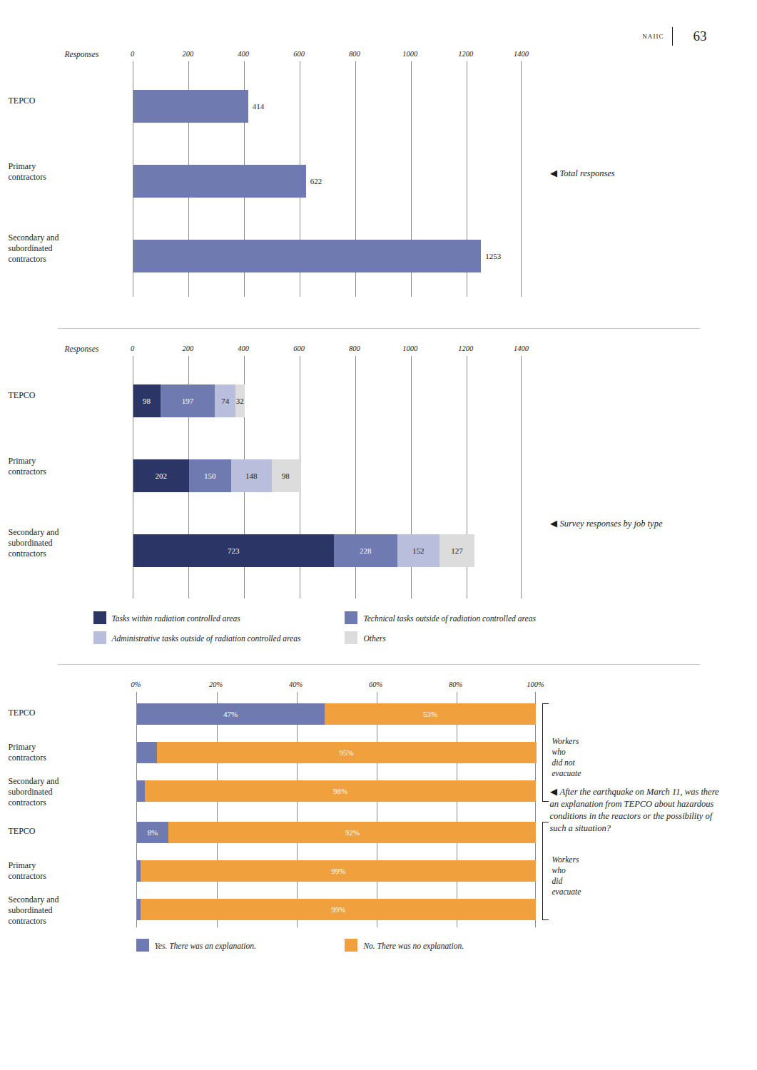NAIIC
63
Responses
0 200 400 600 800 1000 1200 1400
TEPCO
414
Primary
contractors
622
Secondary and
subordinated
contractors
1253
◀Total responses
Responses
0 200 400 600 800 1000 1200 1400
TEPCO
98
197
74
32
Primary
contractors
202
150
148
98
Secondary and
subordinated
contractors
723
228
152
127
◀Survey responses by job type
Tasks within radiation controlled areas
Technical tasks outside of radiation controlled areas
Administrative tasks outside of radiation controlled areas
Others
0% 20% 40% 60% 80% 100%
TEPCO
47%
53%
Primary
contractors
95%
Secondary and
subordinated
contractors
98%
TEPCO
8%
92%
Primary
contractors
99%
Secondary and
subordinated
contractors
99%
Workers who
did not evacuate
Workers who
did evacuate
◀After the earthquake on March 11, was there an explanation from TEPCO about hazardous conditions in the reactors or the possibility of such a situation?
Yes. There was an explanation.
No. There was no explanation.